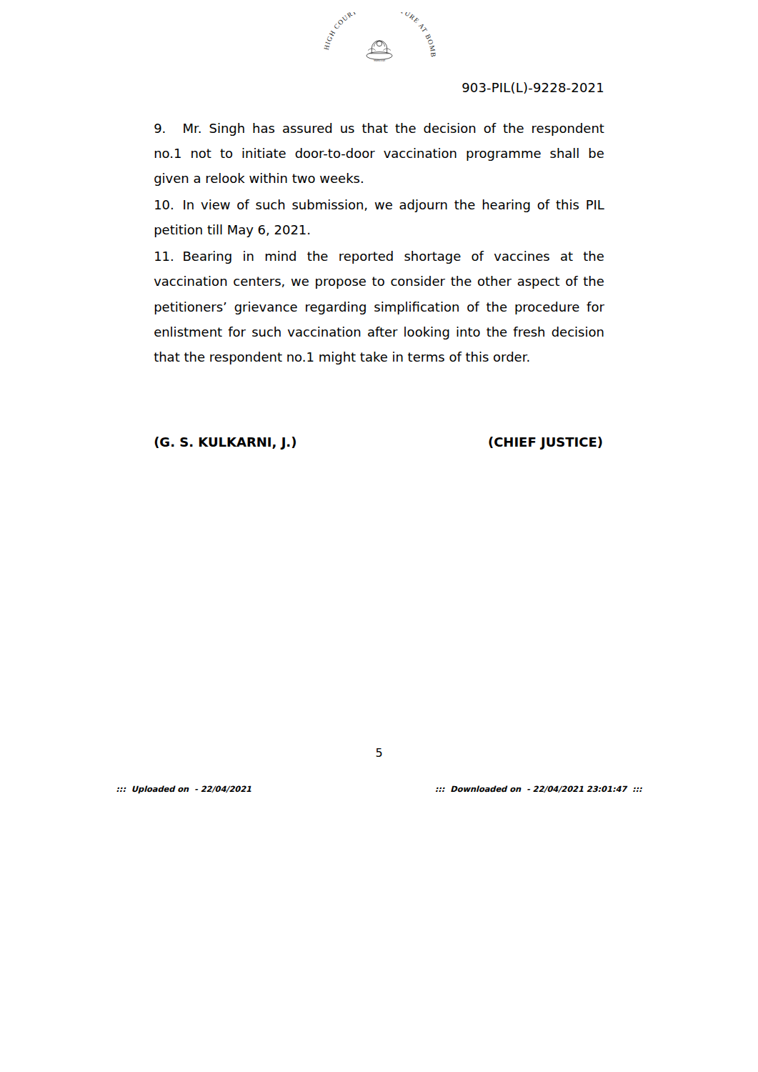903-PIL(L)-9228-2021
9. Mr. Singh has assured us that the decision of the respondent no.1 not to initiate door-to-door vaccination programme shall be given a relook within two weeks.
10. In view of such submission, we adjourn the hearing of this PIL petition till May 6, 2021.
11. Bearing in mind the reported shortage of vaccines at the vaccination centers, we propose to consider the other aspect of the petitioners’ grievance regarding simplification of the procedure for enlistment for such vaccination after looking into the fresh decision that the respondent no.1 might take in terms of this order.
(G. S. KULKARNI, J.) (CHIEF JUSTICE)
5
::: Uploaded on - 22/04/2021 ::: Downloaded on - 22/04/2021 23:01:47 :::